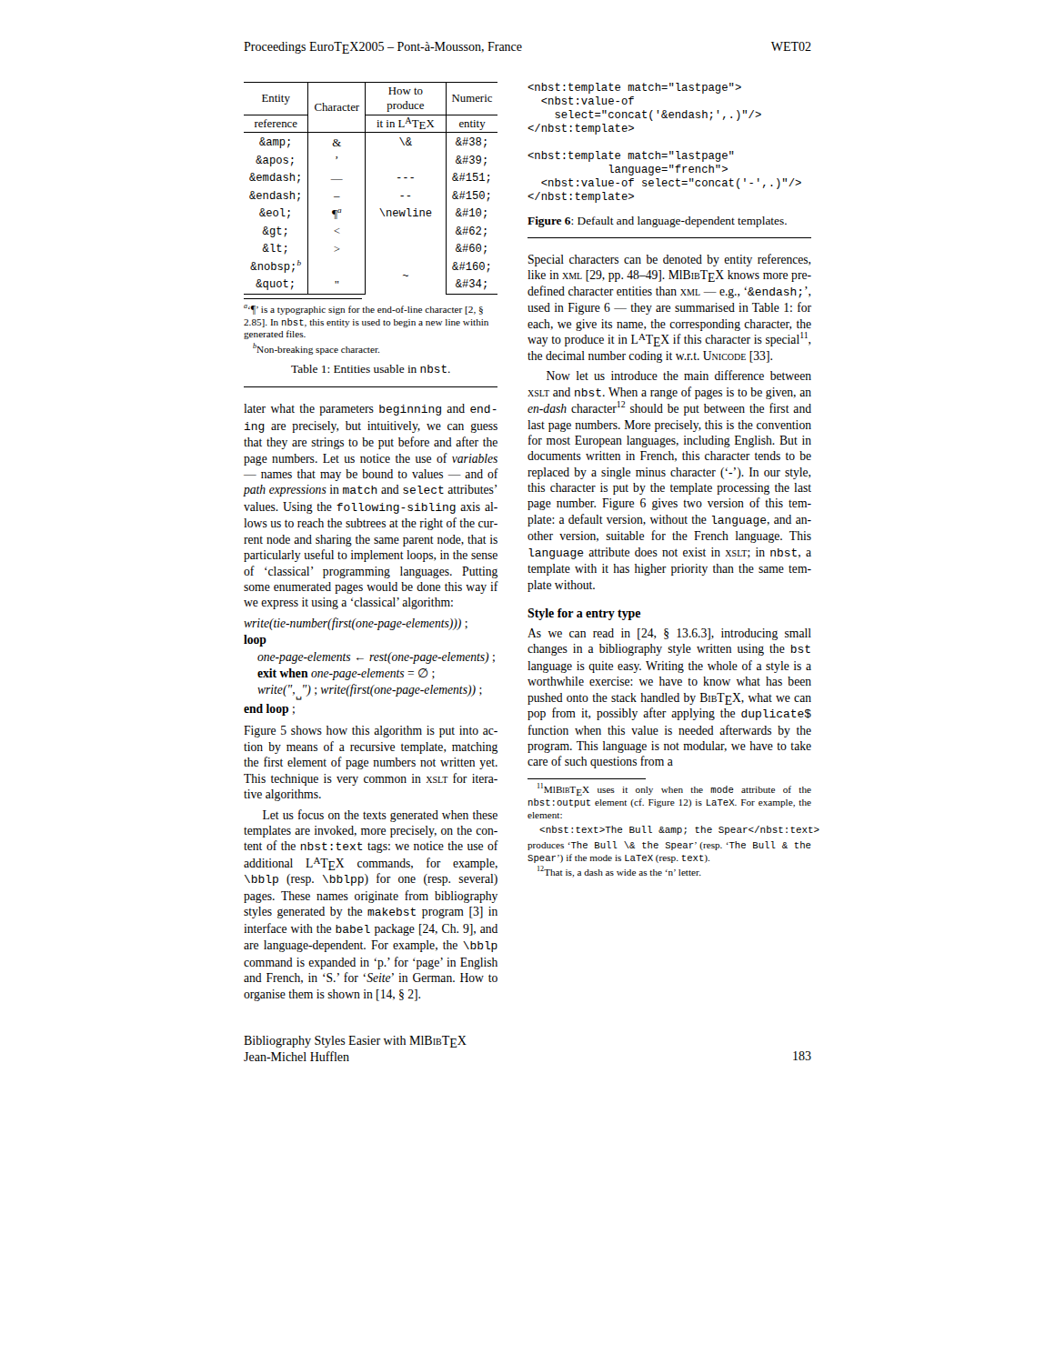Proceedings EuroTEX2005 – Pont-à-Mousson, France
WET02
| Entity | Character | How to produce | Numeric |
| --- | --- | --- | --- |
| reference | it in L A T E X | entity |
| &amp; | & | \& | &#38; |
| &apos; | ’ | | &#39; |
| &emdash; | — | --- | &#151; |
| &endash; | – | -- | &#150; |
| &eol; | ¶ a | \newline | &#10; |
| &gt; | < | | &#62; |
| &lt; | > | | &#60; |
| &nobsp; b | | ~ | &#160; |
| &quot; | " | &#34; |
a‘¶’ is a typographic sign for the end-of-line character [2, § 2.85]. In nbst, this entity is used to begin a new line within generated files.
bNon-breaking space character.
Table 1: Entities usable in nbst.
later what the parameters beginning and ending are precisely, but intuitively, we can guess that they are strings to be put before and after the page numbers. Let us notice the use of variables — names that may be bound to values — and of path expressions in match and select attributes’ values. Using the following-sibling axis allows us to reach the subtrees at the right of the current node and sharing the same parent node, that is particularly useful to implement loops, in the sense of ‘classical’ programming languages. Putting some enumerated pages would be done this way if we express it using a ‘classical’ algorithm:
write(tie-number(first(one-page-elements))) ;
loop
one-page-elements ← rest(one-page-elements) ;
exit when one-page-elements = ∅ ;
write(",␣") ; write(first(one-page-elements)) ;
end loop ;
Figure 5 shows how this algorithm is put into action by means of a recursive template, matching the first element of page numbers not written yet. This technique is very common in xslt for iterative algorithms.
Let us focus on the texts generated when these templates are invoked, more precisely, on the content of the nbst:text tags: we notice the use of additional LATEX commands, for example, \bblp (resp. \bblpp) for one (resp. several) pages. These names originate from bibliography styles generated by the makebst program [3] in interface with the babel package [24, Ch. 9], and are language-dependent. For example, the \bblp command is expanded in ‘p.’ for ‘page’ in English and French, in ‘S.’ for ‘Seite’ in German. How to organise them is shown in [14, § 2].
<nbst:template match="lastpage"> <nbst:value-of select="concat('&endash;',.)"/> </nbst:template> <nbst:template match="lastpage" language="french"> <nbst:value-of select="concat('-',.)"/> </nbst:template>
Figure 6: Default and language-dependent templates.
Special characters can be denoted by entity references, like in xml [29, pp. 48–49]. MlBib TEX knows more predefined character entities than xml — e.g., ‘&endash;’, used in Figure 6 — they are summarised in Table 1: for each, we give its name, the corresponding character, the way to produce it in LATEX if this character is special11, the decimal number coding it w.r.t. Unicode [33].
Now let us introduce the main difference between xslt and nbst. When a range of pages is to be given, an en-dash character12 should be put between the first and last page numbers. More precisely, this is the convention for most European languages, including English. But in documents written in French, this character tends to be replaced by a single minus character (‘-’). In our style, this character is put by the template processing the last page number. Figure 6 gives two version of this template: a default version, without the language, and another version, suitable for the French language. This language attribute does not exist in xslt; in nbst, a template with it has higher priority than the same template without.
Style for a entry type
As we can read in [24, § 13.6.3], introducing small changes in a bibliography style written using the bst language is quite easy. Writing the whole of a style is a worthwhile exercise: we have to know what has been pushed onto the stack handled by Bib TEX, what we can pop from it, possibly after applying the duplicate$ function when this value is needed afterwards by the program. This language is not modular, we have to take care of such questions from a
11MlBib TEX uses it only when the mode attribute of the nbst:output element (cf. Figure 12) is LaTeX. For example, the element:
<nbst:text>The Bull &amp; the Spear</nbst:text>
produces ‘The Bull \& the Spear’ (resp. ‘The Bull & the Spear’) if the mode is LaTeX (resp. text).
12That is, a dash as wide as the ‘n’ letter.
Bibliography Styles Easier with MlBib TEX
Jean-Michel Hufflen
183